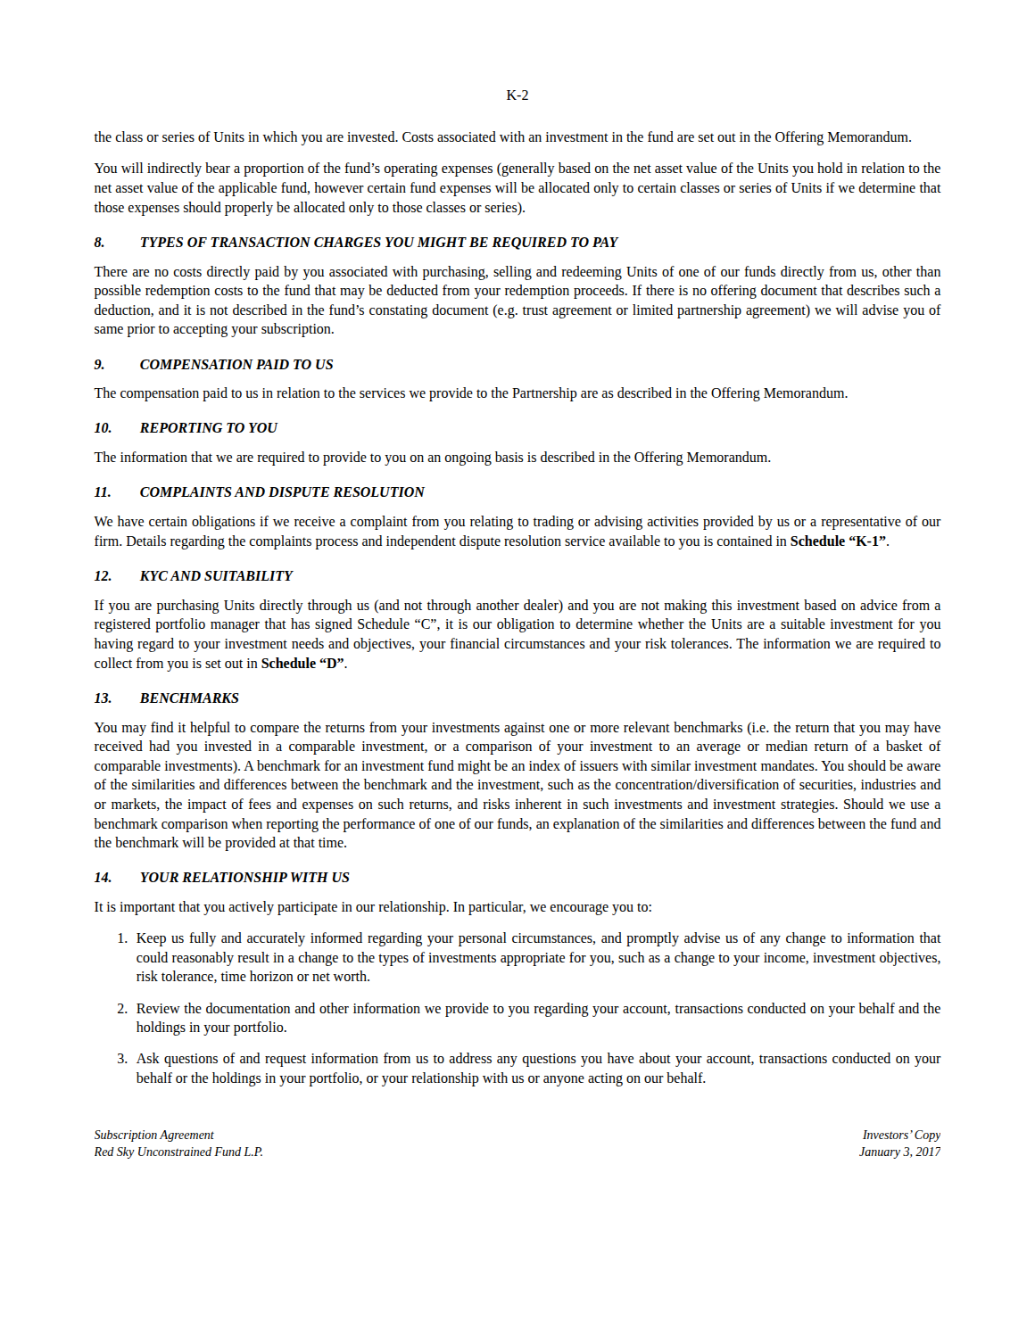K-2
the class or series of Units in which you are invested. Costs associated with an investment in the fund are set out in the Offering Memorandum.
You will indirectly bear a proportion of the fund’s operating expenses (generally based on the net asset value of the Units you hold in relation to the net asset value of the applicable fund, however certain fund expenses will be allocated only to certain classes or series of Units if we determine that those expenses should properly be allocated only to those classes or series).
8. TYPES OF TRANSACTION CHARGES YOU MIGHT BE REQUIRED TO PAY
There are no costs directly paid by you associated with purchasing, selling and redeeming Units of one of our funds directly from us, other than possible redemption costs to the fund that may be deducted from your redemption proceeds. If there is no offering document that describes such a deduction, and it is not described in the fund’s constating document (e.g. trust agreement or limited partnership agreement) we will advise you of same prior to accepting your subscription.
9. COMPENSATION PAID TO US
The compensation paid to us in relation to the services we provide to the Partnership are as described in the Offering Memorandum.
10. REPORTING TO YOU
The information that we are required to provide to you on an ongoing basis is described in the Offering Memorandum.
11. COMPLAINTS AND DISPUTE RESOLUTION
We have certain obligations if we receive a complaint from you relating to trading or advising activities provided by us or a representative of our firm. Details regarding the complaints process and independent dispute resolution service available to you is contained in Schedule “K-1”.
12. KYC AND SUITABILITY
If you are purchasing Units directly through us (and not through another dealer) and you are not making this investment based on advice from a registered portfolio manager that has signed Schedule “C”, it is our obligation to determine whether the Units are a suitable investment for you having regard to your investment needs and objectives, your financial circumstances and your risk tolerances. The information we are required to collect from you is set out in Schedule “D”.
13. BENCHMARKS
You may find it helpful to compare the returns from your investments against one or more relevant benchmarks (i.e. the return that you may have received had you invested in a comparable investment, or a comparison of your investment to an average or median return of a basket of comparable investments). A benchmark for an investment fund might be an index of issuers with similar investment mandates. You should be aware of the similarities and differences between the benchmark and the investment, such as the concentration/diversification of securities, industries and or markets, the impact of fees and expenses on such returns, and risks inherent in such investments and investment strategies. Should we use a benchmark comparison when reporting the performance of one of our funds, an explanation of the similarities and differences between the fund and the benchmark will be provided at that time.
14. YOUR RELATIONSHIP WITH US
It is important that you actively participate in our relationship. In particular, we encourage you to:
Keep us fully and accurately informed regarding your personal circumstances, and promptly advise us of any change to information that could reasonably result in a change to the types of investments appropriate for you, such as a change to your income, investment objectives, risk tolerance, time horizon or net worth.
Review the documentation and other information we provide to you regarding your account, transactions conducted on your behalf and the holdings in your portfolio.
Ask questions of and request information from us to address any questions you have about your account, transactions conducted on your behalf or the holdings in your portfolio, or your relationship with us or anyone acting on our behalf.
Subscription Agreement
Red Sky Unconstrained Fund L.P.
Investors’ Copy
January 3, 2017